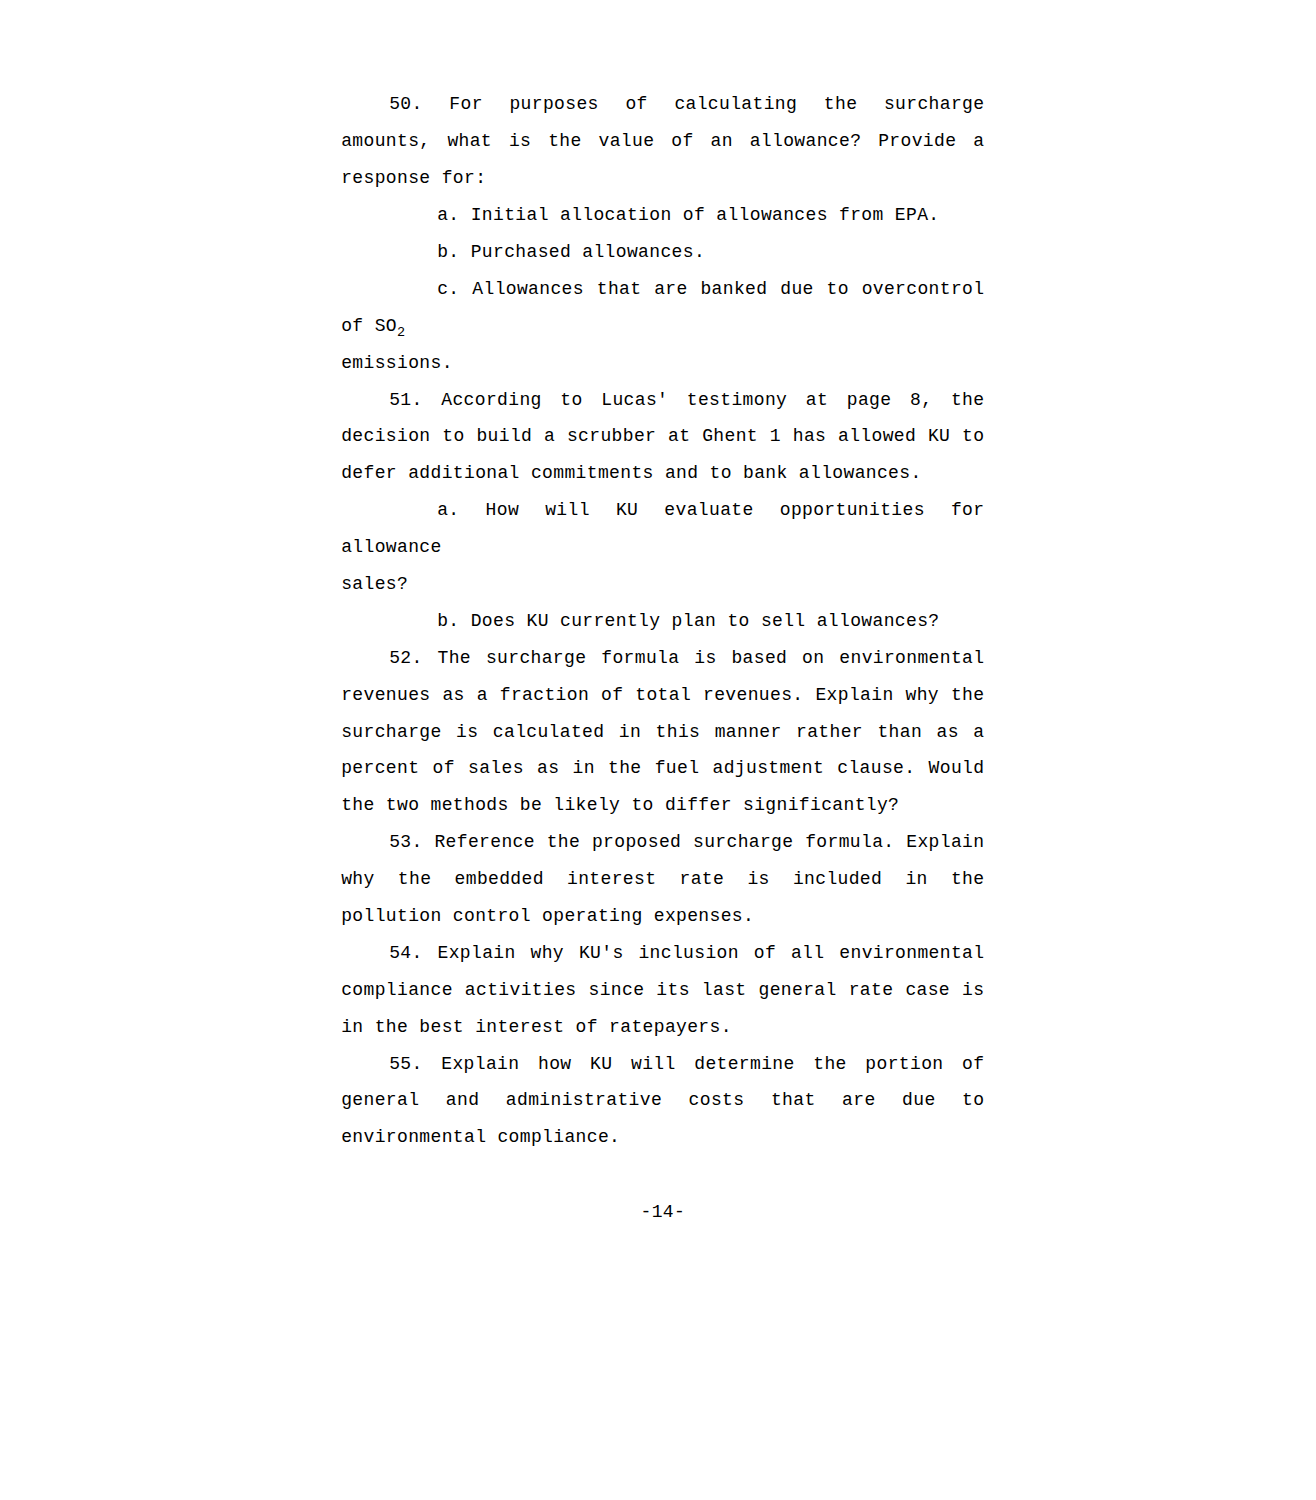50. For purposes of calculating the surcharge amounts, what is the value of an allowance? Provide a response for:
a. Initial allocation of allowances from EPA.
b. Purchased allowances.
c. Allowances that are banked due to overcontrol of SO2
emissions.
51. According to Lucas' testimony at page 8, the decision to build a scrubber at Ghent 1 has allowed KU to defer additional commitments and to bank allowances.
a. How will KU evaluate opportunities for allowance
sales?
b. Does KU currently plan to sell allowances?
52. The surcharge formula is based on environmental revenues as a fraction of total revenues. Explain why the surcharge is calculated in this manner rather than as a percent of sales as in the fuel adjustment clause. Would the two methods be likely to differ significantly?
53. Reference the proposed surcharge formula. Explain why the embedded interest rate is included in the pollution control operating expenses.
54. Explain why KU's inclusion of all environmental compliance activities since its last general rate case is in the best interest of ratepayers.
55. Explain how KU will determine the portion of general and administrative costs that are due to environmental compliance.
-14-